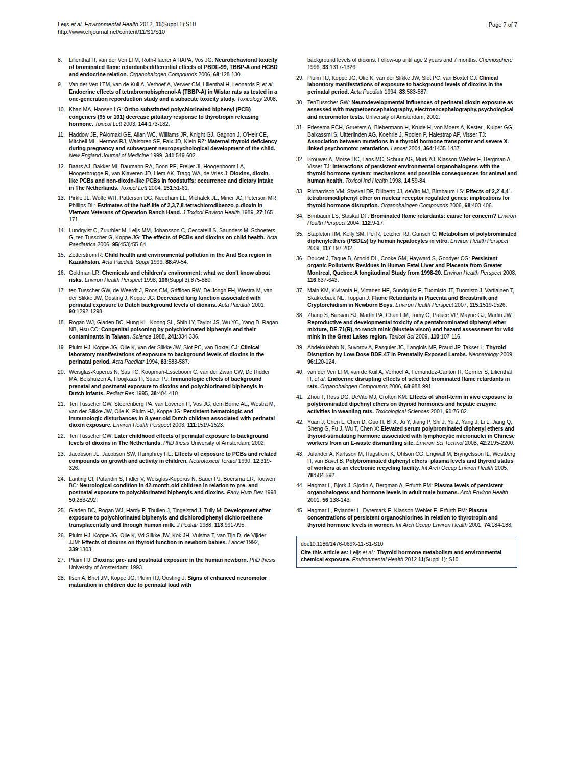Leijs et al. Environmental Health 2012, 11(Suppl 1):S10
http://www.ehjournal.net/content/11/S1/S10
Page 7 of 7
8. Lilienthal H, van der Ven LTM, Roth-Haerer A HAPA, Vos JG: Neurobehavioral toxicity of brominated flame retardants:differential effects of PBDE-99, TBBP-A and HCBD and endocrine relation. Organohalogen Compounds 2006, 68:128-130.
9. Van der Ven LTM, van de Kuil A, Verhoef A, Verwer CM, Lilienthal H, Leonards P, et al: Endocrine effects of tetrabromobisphenol-A (TBBP-A) in Wistar rats as tested in a one-generation reporduction study and a subacute toxicity study. Toxicology 2008.
10. Khan MA, Hansen LG: Ortho-substituted polychlorinated biphenyl (PCB) congeners (95 or 101) decrease pituitary response to thyrotropin releasing hormone. Toxicol Lett 2003, 144:173-182.
11. Haddow JE, PAlomaki GE, Allan WC, Williams JR, Knight GJ, Gagnon J, O'Heir CE, Mitchell ML, Hermos RJ, Waisbren SE, Faix JD, Klein RZ: Maternal thyroid deficiency during pregnancy and subsequent neuropsychological development of the child. New England Journal of Medicine 1999, 341:549-602.
12. Baars AJ, Bakker MI, Baumann RA, Boon PE, Freijer JI, Hoogenboom LA, Hoogerbrugge R, van Klaveren JD, Liem AK, Tragg WA, de Vries J: Dioxins, dioxin-like PCBs and non-dioxin-like PCBs in foodstuffs: occurrence and dietary intake in The Netherlands. Toxicol Lett 2004, 151:51-61.
13. Pirkle JL, Wolfe WH, Patterson DG, Needham LL, Michalek JE, Miner JC, Peterson MR, Phillips DL: Estimates of the half-life of 2,3,7,8-tetrachlorodibenzo-p-dioxin in Vietnam Veterans of Operation Ranch Hand. J Toxicol Environ Health 1989, 27:165-171.
14. Lundqvist C, Zuurbier M, Leijs MM, Johansson C, Ceccatelli S, Saunders M, Schoeters G, ten Tusscher G, Koppe JG: The effects of PCBs and dioxins on child health. Acta Paediatrica 2006, 95(453):55-64.
15. Zetterstrom R: Child health and environmental pollution in the Aral Sea region in Kazakhstan. Acta Paediatr Suppl 1999, 88:49-54.
16. Goldman LR: Chemicals and children's environment: what we don't know about risks. Environ Health Perspect 1998, 106(Suppl 3):875-880.
17. ten Tusscher GW, de Weerdt J, Roos CM, Griffioen RW, De Jongh FH, Westra M, van der Slikke JW, Oosting J, Koppe JG: Decreased lung function associated with perinatal exposure to Dutch background levels of dioxins. Acta Paediatr 2001, 90:1292-1298.
18. Rogan WJ, Gladen BC, Hung KL, Koong SL, Shih LY, Taylor JS, Wu YC, Yang D, Ragan NB, Hsu CC: Congenital poisoning by polychlorinated biphenyls and their contaminants in Taiwan. Science 1988, 241:334-336.
19. Pluim HJ, Koppe JG, Olie K, van der Slikke JW, Slot PC, van Boxtel CJ: Clinical laboratory manifestations of exposure to background levels of dioxins in the perinatal period. Acta Paediatr 1994, 83:583-587.
20. Weisglas-Kuperus N, Sas TC, Koopman-Esseboom C, van der Zwan CW, De Ridder MA, Beishuizen A, Hooijkaas H, Suaer PJ: Immunologic effects of background prenatal and postnatal exposure to dioxins and polychlorinated biphenyls in Dutch infants. Pediatr Res 1995, 38:404-410.
21. Ten Tusscher GW, Steerenberg PA, van Loveren H, Vos JG, dem Borne AE, Westra M, van der Slikke JW, Olie K, Pluim HJ, Koppe JG: Persistent hematologic and immunologic disturbances in 8-year-old Dutch children associated with perinatal dioxin exposure. Environ Health Perspect 2003, 111:1519-1523.
22. Ten Tusscher GW: Later childhood effects of perinatal exposure to background levels of dioxins in The Netherlands. PhD thesis University of Amsterdam; 2002.
23. Jacobson JL, Jacobson SW, Humphrey HE: Effects of exposure to PCBs and related compounds on growth and activity in children. Neurotoxicol Teratol 1990, 12:319-326.
24. Lanting CI, Patandin S, Fidler V, Weisglas-Kuperus N, Sauer PJ, Boersma ER, Touwen BC: Neurological condition in 42-month-old children in relation to pre- and postnatal exposure to polychlorinated biphenyls and dioxins. Early Hum Dev 1998, 50:283-292.
25. Gladen BC, Rogan WJ, Hardy P, Thullen J, Tingelstad J, Tully M: Development after exposure to polychlorinated biphenyls and dichlorodiphenyl dichloroethene transplacentally and through human milk. J Pediatr 1988, 113:991-995.
26. Pluim HJ, Koppe JG, Olie K, Vd Slikke JW, Kok JH, Vulsma T, van Tijn D, de Vijlder JJM: Effects of dioxins on thyroid function in newborn babies. Lancet 1992, 339:1303.
27. Pluim HJ: Dioxins: pre- and postnatal exposure in the human newborn. PhD thesis University of Amsterdam; 1993.
28. Ilsen A, Briet JM, Koppe JG, Pluim HJ, Oosting J: Signs of enhanced neuromotor maturation in children due to perinatal load with
background levels of dioxins. Follow-up until age 2 years and 7 months. Chemosphere 1996, 33:1317-1326.
29. Pluim HJ, Koppe JG, Olie K, van der Slikke JW, Slot PC, van Boxtel CJ: Clinical laboratory manifestations of exposure to background levels of dioxins in the perinatal period. Acta Paediatr 1994, 83:583-587.
30. TenTusscher GW: Neurodevelopmental influences of perinatal dioxin exposure as assessed with magnetoencephalography, electroencephalography,psychological and neuromotor tests. University of Amsterdam; 2002.
31. Friesema ECH, Grueters A, Biebermann H, Krude H, von Moers A, Kester , Kuiper GG, Balkassmi S, Uitterlinden AG, Koehrle J, Rodien P, Halestrap AP, Visser TJ: Association between mutations in a thyroid hormone transporter and severe X-linked psychomotor retardation. Lancet 2004, 364:1435-1437.
32. Brouwer A, Morse DC, Lans MC, Schuur AG, Murk AJ, Klasson-Wehler E, Bergman A, Visser TJ: Interactions of persistent environmental organohalogens with the thyroid hormone system: mechanisms and possible consequences for animal and human health. Toxicol Ind Health 1998, 14:59-84.
33. Richardson VM, Staskal DF, Diliberto JJ, deVito MJ, Birnbaum LS: Effects of 2,2`4,4`-tetrabromodiphenyl ether on nuclear receptor regulated genes: implications for thyroid hormone disruption. Organohalogen Compounds 2006, 68:403-406.
34. Birnbaum LS, Staskal DF: Brominated flame retardants: cause for concern? Environ Health Perspect 2004, 112:9-17.
35. Stapleton HM, Kelly SM, Pei R, Letcher RJ, Gunsch C: Metabolism of polybrominated diphenylethers (PBDEs) by human hepatocytes in vitro. Environ Health Perspect 2009, 117:197-202.
36. Doucet J, Tague B, Arnold DL, Cooke GM, Hayward S, Goodyer CG: Persistent organic Pollutants Residues in Human Fetal Liver and Placenta from Greater Montreal, Quebec:A longitudinal Study from 1998-20. Environ Health Perspect 2008, 116:637-643.
37. Main KM, Kiviranta H, Virtanen HE, Sundquist E, Tuomisto JT, Tuomisto J, Vartiainen T, Skakkebæk NE, Toppari J: Flame Retardants in Placenta and Breastmilk and Cryptorchidism in Newborn Boys. Environ Health Perspect 2007, 115:1519-1526.
38. Zhang S, Bursian SJ, Martin PA, Chan HM, Tomy G, Palace VP, Mayne GJ, Martin JW: Reproductive and developmental toxicity of a pentabrominated diphenyl ether mixture, DE-71(R), to ranch mink (Mustela vison) and hazard assessment for wild mink in the Great Lakes region. Toxicol Sci 2009, 110:107-116.
39. Abdelouahab N, Suvorov A, Pasquier JC, Langlois MF, Praud JP, Takser L: Thyroid Disruption by Low-Dose BDE-47 in Prenatally Exposed Lambs. Neonatology 2009, 96:120-124.
40. van der Ven LTM, van de Kuil A, Verhoef A, Fernandez-Canton R, Germer S, Lilienthal H, et al: Endocrine disrupting effects of selected brominated flame retardants in rats. Organohalogen Compounds 2006, 68:988-991.
41. Zhou T, Ross DG, DeVito MJ, Crofton KM: Effects of short-term in vivo exposure to polybrominated dipehnyl ethers on thyroid hormones and hepatic enzyme activities in weanling rats. Toxicological Sciences 2001, 61:76-82.
42. Yuan J, Chen L, Chen D, Guo H, Bi X, Ju Y, Jiang P, Shi J, Yu Z, Yang J, Li L, Jiang Q, Sheng G, Fu J, Wu T, Chen X: Elevated serum polybrominated diphenyl ethers and thyroid-stimulating hormone associated with lymphocytic micronuclei in Chinese workers from an E-waste dismantling site. Environ Sci Technol 2008, 42:2195-2200.
43. Julander A, Karlsson M, Hagstrom K, Ohlson CG, Engwall M, Bryngelsson IL, Westberg H, van Bavel B: Polybrominated diphenyl ethers–plasma levels and thyroid status of workers at an electronic recycling facility. Int Arch Occup Environ Health 2005, 78:584-592.
44. Hagmar L, Bjork J, Sjodin A, Bergman A, Erfurth EM: Plasma levels of persistent organohalogens and hormone levels in adult male humans. Arch Environ Health 2001, 56:138-143.
45. Hagmar L, Rylander L, Dyremark E, Klasson-Wehler E, Erfurth EM: Plasma concentrations of persistent organochlorines in relation to thyrotropin and thyroid hormone levels in women. Int Arch Occup Environ Health 2001, 74:184-188.
doi:10.1186/1476-069X-11-S1-S10
Cite this article as: Leijs et al.: Thyroid hormone metabolism and environmental chemical exposure. Environmental Health 2012 11(Suppl 1): S10.